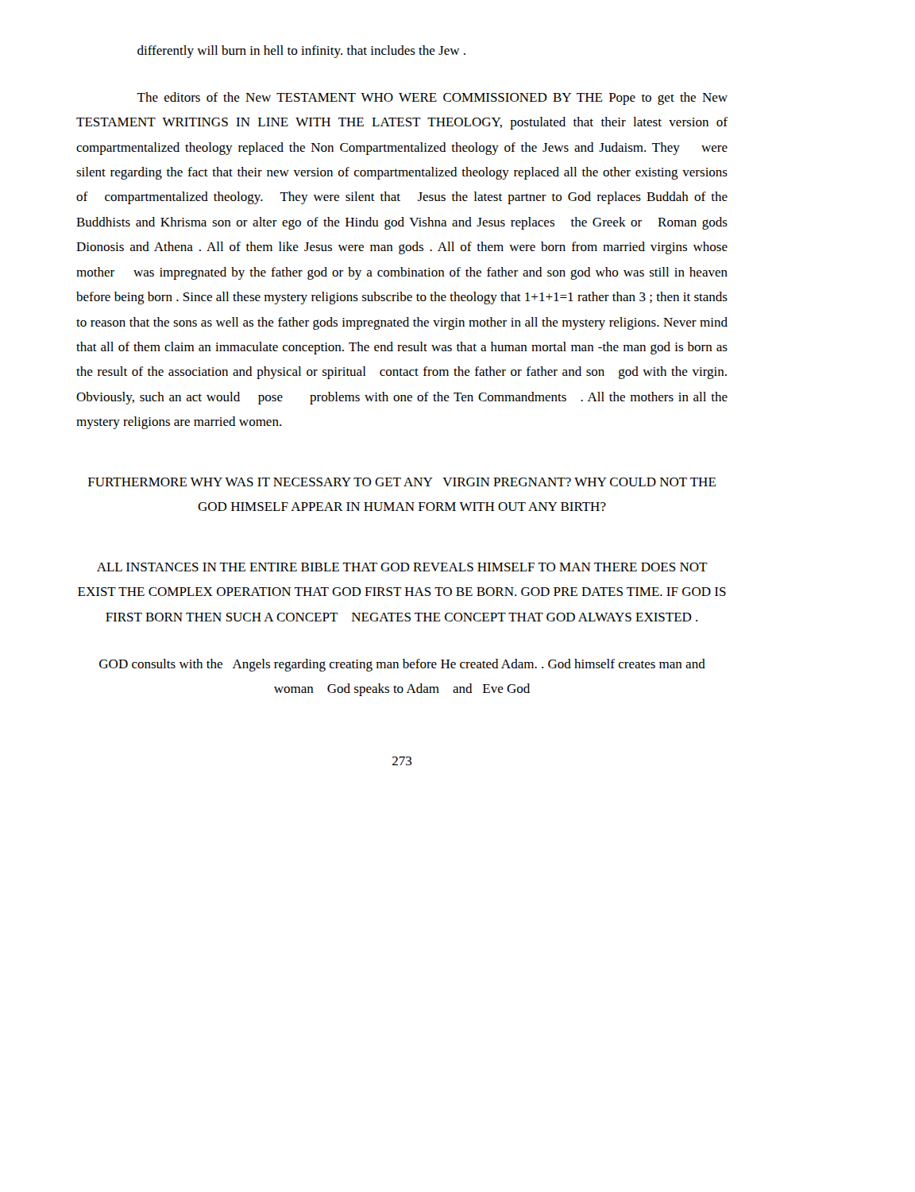differently will burn in hell to infinity. that includes the Jew .
The editors of the New TESTAMENT WHO WERE COMMISSIONED BY THE Pope to get the New TESTAMENT WRITINGS IN LINE WITH THE LATEST THEOLOGY, postulated that their latest version of compartmentalized theology replaced the Non Compartmentalized theology of the Jews and Judaism. They were silent regarding the fact that their new version of compartmentalized theology replaced all the other existing versions of compartmentalized theology. They were silent that Jesus the latest partner to God replaces Buddah of the Buddhists and Khrisma son or alter ego of the Hindu god Vishna and Jesus replaces the Greek or Roman gods Dionosis and Athena . All of them like Jesus were man gods . All of them were born from married virgins whose mother was impregnated by the father god or by a combination of the father and son god who was still in heaven before being born . Since all these mystery religions subscribe to the theology that 1+1+1=1 rather than 3 ; then it stands to reason that the sons as well as the father gods impregnated the virgin mother in all the mystery religions. Never mind that all of them claim an immaculate conception. The end result was that a human mortal man -the man god is born as the result of the association and physical or spiritual contact from the father or father and son god with the virgin. Obviously, such an act would pose problems with one of the Ten Commandments . All the mothers in all the mystery religions are married women.
FURTHERMORE WHY WAS IT NECESSARY TO GET ANY VIRGIN PREGNANT? WHY COULD NOT THE GOD HIMSELF APPEAR IN HUMAN FORM WITH OUT ANY BIRTH?
ALL INSTANCES IN THE ENTIRE BIBLE THAT GOD REVEALS HIMSELF TO MAN THERE DOES NOT EXIST THE COMPLEX OPERATION THAT GOD FIRST HAS TO BE BORN. GOD PRE DATES TIME. IF GOD IS FIRST BORN THEN SUCH A CONCEPT NEGATES THE CONCEPT THAT GOD ALWAYS EXISTED .
GOD consults with the Angels regarding creating man before He created Adam. . God himself creates man and woman God speaks to Adam and Eve God
273